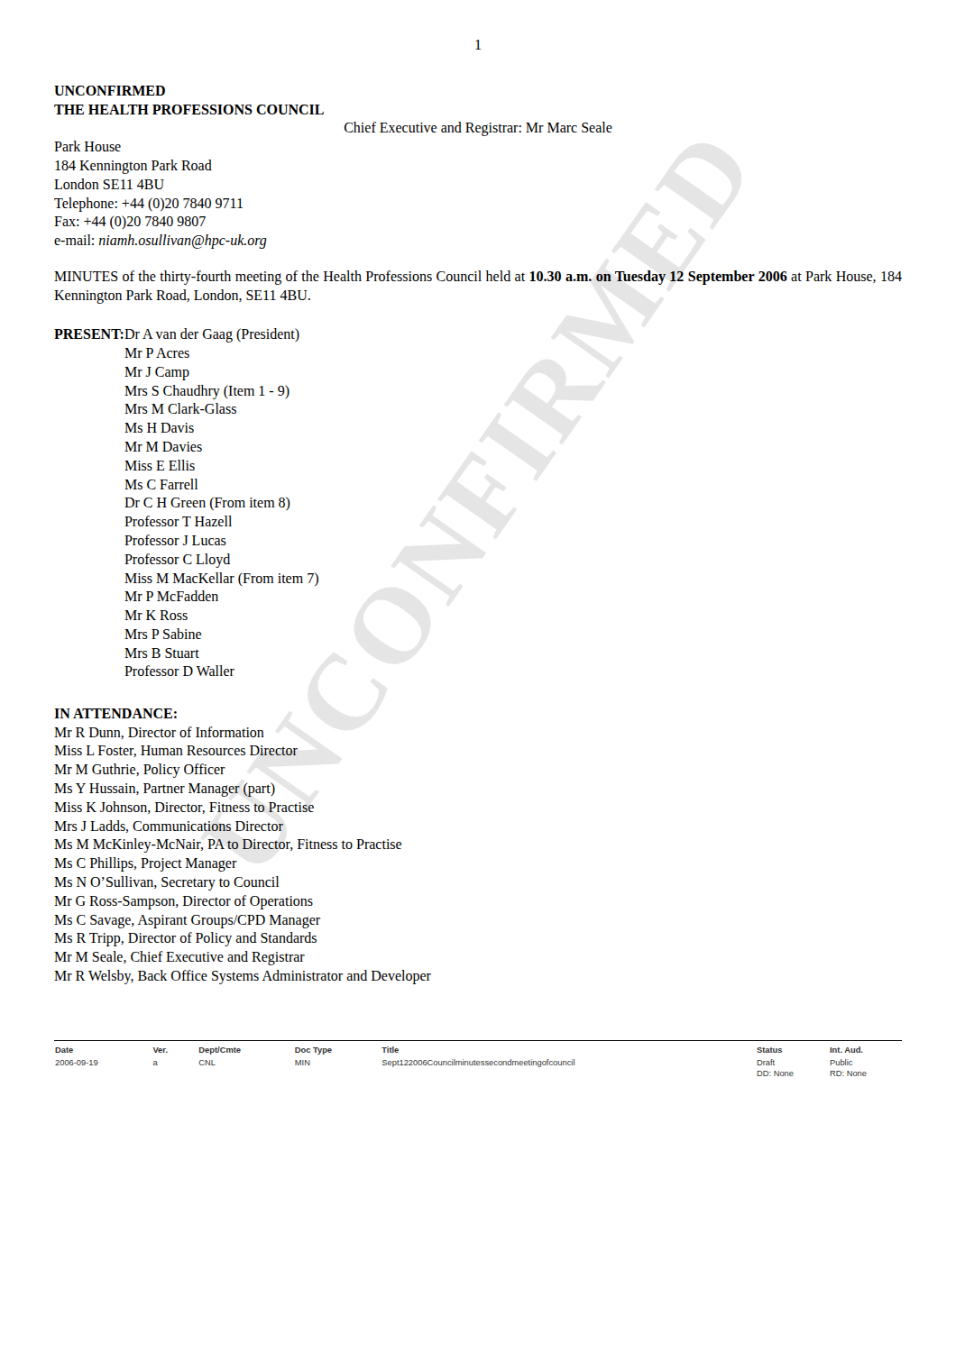UNCONFIRMED
1
UNCONFIRMED
THE HEALTH PROFESSIONS COUNCIL
Chief Executive and Registrar: Mr Marc Seale
Park House
184 Kennington Park Road
London SE11 4BU
Telephone: +44 (0)20 7840 9711
Fax: +44 (0)20 7840 9807
e-mail: niamh.osullivan@hpc-uk.org
MINUTES of the thirty-fourth meeting of the Health Professions Council held at 10.30 a.m. on Tuesday 12 September 2006 at Park House, 184 Kennington Park Road, London, SE11 4BU.
| PRESENT: | Dr A van der Gaag (President) Mr P Acres Mr J Camp Mrs S Chaudhry (Item 1 - 9) Mrs M Clark-Glass Ms H Davis Mr M Davies Miss E Ellis Ms C Farrell Dr C H Green (From item 8) Professor T Hazell Professor J Lucas Professor C Lloyd Miss M MacKellar (From item 7) Mr P McFadden Mr K Ross Mrs P Sabine Mrs B Stuart Professor D Waller |
IN ATTENDANCE:
Mr R Dunn, Director of Information
Miss L Foster, Human Resources Director
Mr M Guthrie, Policy Officer
Ms Y Hussain, Partner Manager (part)
Miss K Johnson, Director, Fitness to Practise
Mrs J Ladds, Communications Director
Ms M McKinley-McNair, PA to Director, Fitness to Practise
Ms C Phillips, Project Manager
Ms N O’Sullivan, Secretary to Council
Mr G Ross-Sampson, Director of Operations
Ms C Savage, Aspirant Groups/CPD Manager
Ms R Tripp, Director of Policy and Standards
Mr M Seale, Chief Executive and Registrar
Mr R Welsby, Back Office Systems Administrator and Developer
| Date | Ver. | Dept/Cmte | Doc Type | Title | Status | Int. Aud. |
| --- | --- | --- | --- | --- | --- | --- |
| 2006-09-19 | a | CNL | MIN | Sept122006Councilminutessecondmeetingofcouncil | Draft DD: None | Public RD: None |